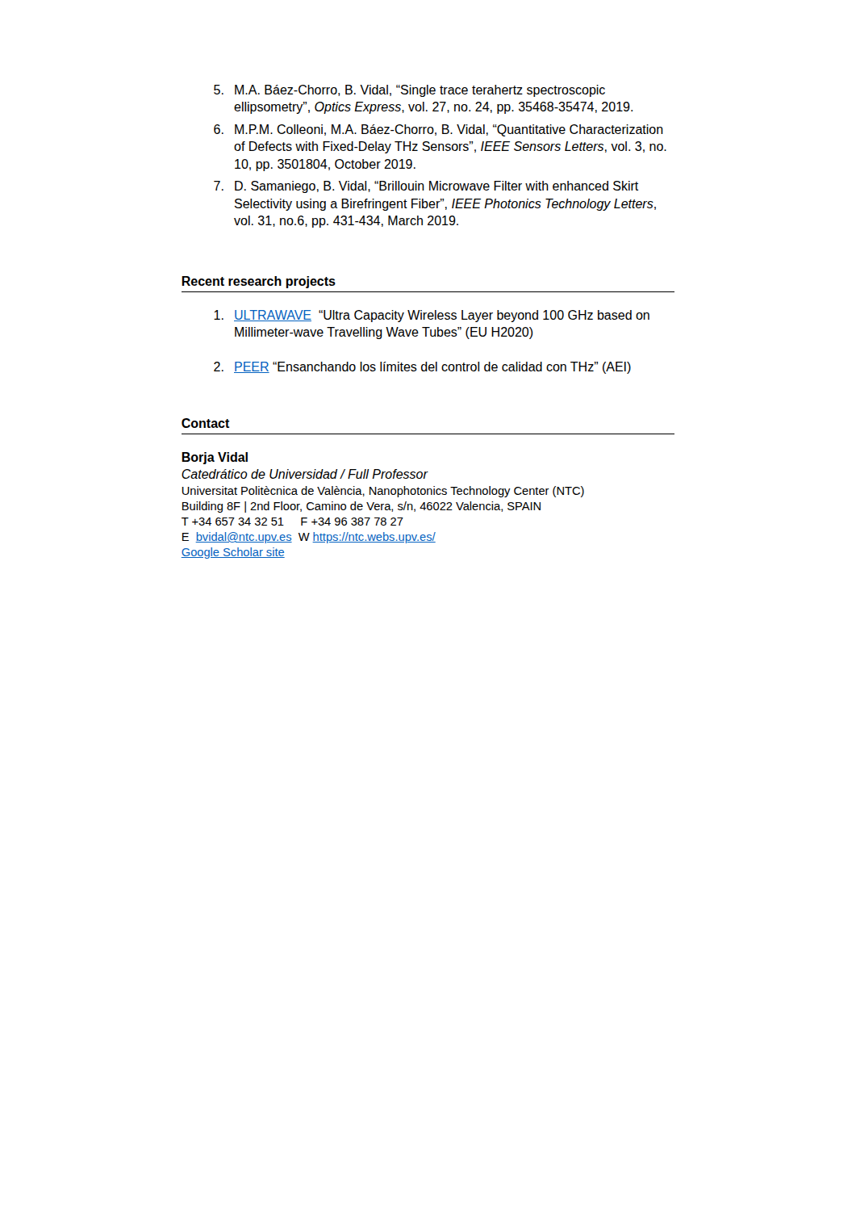M.A. Báez-Chorro, B. Vidal, “Single trace terahertz spectroscopic ellipsometry”, Optics Express, vol. 27, no. 24, pp. 35468-35474, 2019.
M.P.M. Colleoni, M.A. Báez-Chorro, B. Vidal, “Quantitative Characterization of Defects with Fixed-Delay THz Sensors”, IEEE Sensors Letters, vol. 3, no. 10, pp. 3501804, October 2019.
D. Samaniego, B. Vidal, “Brillouin Microwave Filter with enhanced Skirt Selectivity using a Birefringent Fiber”, IEEE Photonics Technology Letters, vol. 31, no.6, pp. 431-434, March 2019.
Recent research projects
ULTRAWAVE “Ultra Capacity Wireless Layer beyond 100 GHz based on Millimeter-wave Travelling Wave Tubes” (EU H2020)
PEER “Ensanchando los límites del control de calidad con THz” (AEI)
Contact
Borja Vidal
Catedrático de Universidad / Full Professor
Universitat Politècnica de València, Nanophotonics Technology Center (NTC)
Building 8F | 2nd Floor, Camino de Vera, s/n, 46022 Valencia, SPAIN
T +34 657 34 32 51 F +34 96 387 78 27
E bvidal@ntc.upv.es W https://ntc.webs.upv.es/
Google Scholar site